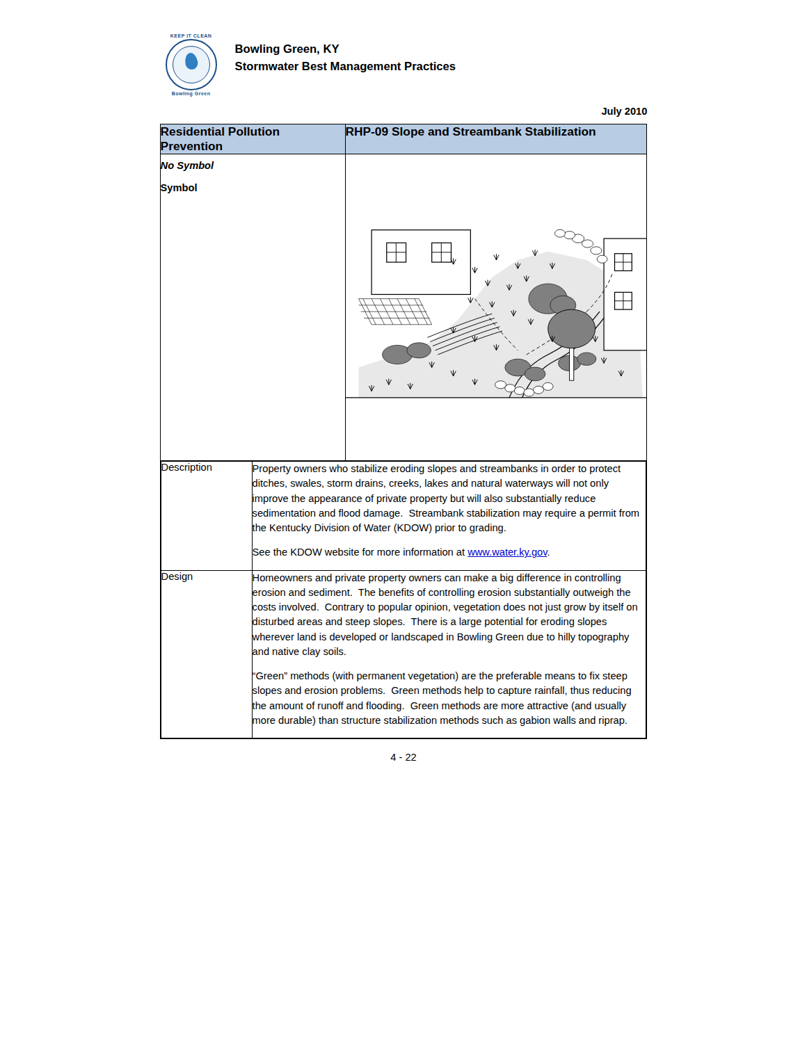KEEP IT CLEAN
Bowling Green
Bowling Green, KY
Stormwater Best Management Practices
July 2010
| Residential Pollution Prevention | RHP-09 Slope and Streambank Stabilization |
| No Symbol Symbol | |
| / Description / Property owners who stabilize eroding slopes and streambanks in order to protect ditches, swales, storm drains, creeks, lakes and natural waterways will not only improve the appearance of private property but will also substantially reduce sedimentation and flood damage. Streambank stabilization may require a permit from the Kentucky Division of Water (KDOW) prior to grading. See the KDOW website for more information at www.water.ky.gov . / / Design / Homeowners and private property owners can make a big difference in controlling erosion and sediment. The benefits of controlling erosion substantially outweigh the costs involved. Contrary to popular opinion, vegetation does not just grow by itself on disturbed areas and steep slopes. There is a large potential for eroding slopes wherever land is developed or landscaped in Bowling Green due to hilly topography and native clay soils. “Green” methods (with permanent vegetation) are the preferable means to fix steep slopes and erosion problems. Green methods help to capture rainfall, thus reducing the amount of runoff and flooding. Green methods are more attractive (and usually more durable) than structure stabilization methods such as gabion walls and riprap. / |
4 - 22